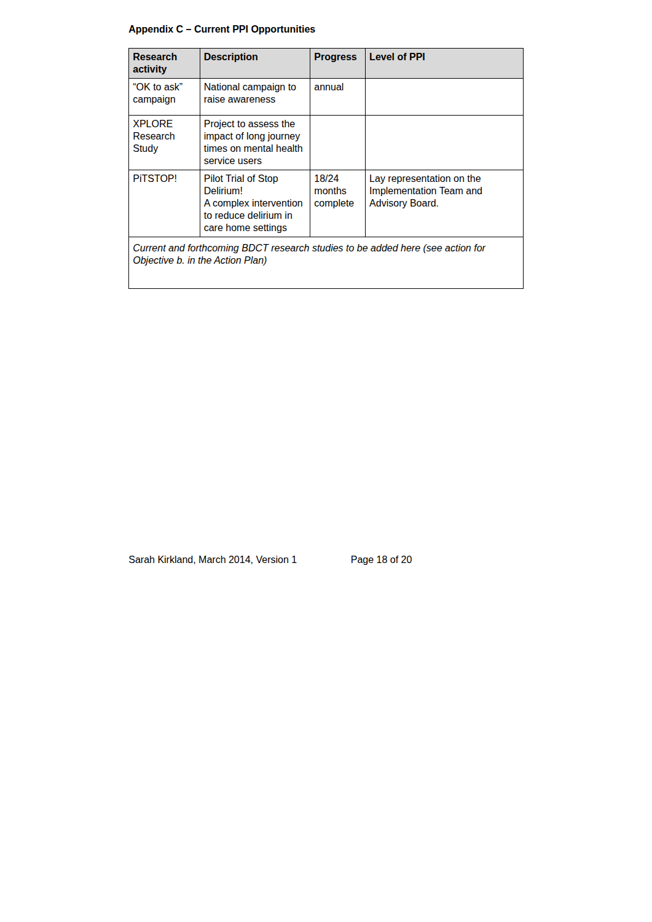Appendix C – Current PPI Opportunities
| Research activity | Description | Progress | Level of PPI |
| --- | --- | --- | --- |
| “OK to ask” campaign | National campaign to raise awareness | annual | |
| XPLORE Research Study | Project to assess the impact of long journey times on mental health service users | | |
| PiTSTOP! | Pilot Trial of Stop Delirium! A complex intervention to reduce delirium in care home settings | 18/24 months complete | Lay representation on the Implementation Team and Advisory Board. |
| Current and forthcoming BDCT research studies to be added here (see action for Objective b. in the Action Plan) |
Sarah Kirkland, March 2014, Version 1 Page 18 of 20